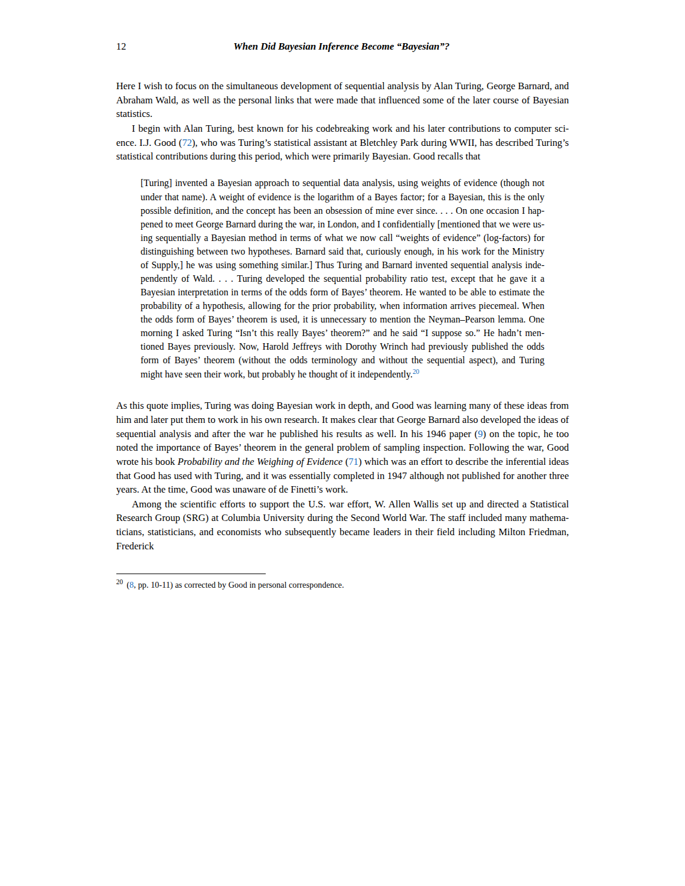12 When Did Bayesian Inference Become “Bayesian”?
Here I wish to focus on the simultaneous development of sequential analysis by Alan Turing, George Barnard, and Abraham Wald, as well as the personal links that were made that influenced some of the later course of Bayesian statistics.
I begin with Alan Turing, best known for his codebreaking work and his later contributions to computer science. I.J. Good (72), who was Turing’s statistical assistant at Bletchley Park during WWII, has described Turing’s statistical contributions during this period, which were primarily Bayesian. Good recalls that
[Turing] invented a Bayesian approach to sequential data analysis, using weights of evidence (though not under that name). A weight of evidence is the logarithm of a Bayes factor; for a Bayesian, this is the only possible definition, and the concept has been an obsession of mine ever since. . . . On one occasion I happened to meet George Barnard during the war, in London, and I confidentially [mentioned that we were using sequentially a Bayesian method in terms of what we now call “weights of evidence” (log-factors) for distinguishing between two hypotheses. Barnard said that, curiously enough, in his work for the Ministry of Supply,] he was using something similar.] Thus Turing and Barnard invented sequential analysis independently of Wald. . . . Turing developed the sequential probability ratio test, except that he gave it a Bayesian interpretation in terms of the odds form of Bayes’ theorem. He wanted to be able to estimate the probability of a hypothesis, allowing for the prior probability, when information arrives piecemeal. When the odds form of Bayes’ theorem is used, it is unnecessary to mention the Neyman–Pearson lemma. One morning I asked Turing “Isn’t this really Bayes’ theorem?” and he said “I suppose so.” He hadn’t mentioned Bayes previously. Now, Harold Jeffreys with Dorothy Wrinch had previously published the odds form of Bayes’ theorem (without the odds terminology and without the sequential aspect), and Turing might have seen their work, but probably he thought of it independently.20
As this quote implies, Turing was doing Bayesian work in depth, and Good was learning many of these ideas from him and later put them to work in his own research. It makes clear that George Barnard also developed the ideas of sequential analysis and after the war he published his results as well. In his 1946 paper (9) on the topic, he too noted the importance of Bayes’ theorem in the general problem of sampling inspection. Following the war, Good wrote his book Probability and the Weighing of Evidence (71) which was an effort to describe the inferential ideas that Good has used with Turing, and it was essentially completed in 1947 although not published for another three years. At the time, Good was unaware of de Finetti’s work.
Among the scientific efforts to support the U.S. war effort, W. Allen Wallis set up and directed a Statistical Research Group (SRG) at Columbia University during the Second World War. The staff included many mathematicians, statisticians, and economists who subsequently became leaders in their field including Milton Friedman, Frederick
20 (8, pp. 10-11) as corrected by Good in personal correspondence.